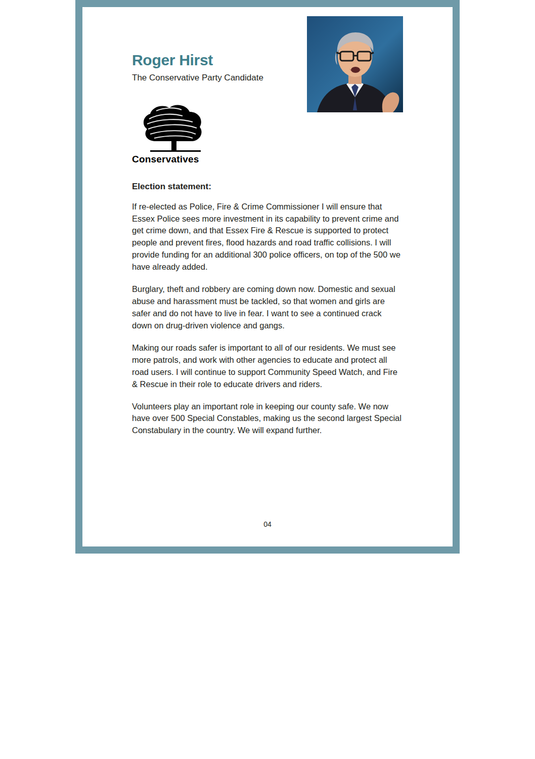Roger Hirst
The Conservative Party Candidate
Conservatives
Election statement:
If re-elected as Police, Fire & Crime Commissioner I will ensure that Essex Police sees more investment in its capability to prevent crime and get crime down, and that Essex Fire & Rescue is supported to protect people and prevent fires, flood hazards and road traffic collisions. I will provide funding for an additional 300 police officers, on top of the 500 we have already added.
Burglary, theft and robbery are coming down now. Domestic and sexual abuse and harassment must be tackled, so that women and girls are safer and do not have to live in fear. I want to see a continued crack down on drug-driven violence and gangs.
Making our roads safer is important to all of our residents. We must see more patrols, and work with other agencies to educate and protect all road users. I will continue to support Community Speed Watch, and Fire & Rescue in their role to educate drivers and riders.
Volunteers play an important role in keeping our county safe. We now have over 500 Special Constables, making us the second largest Special Constabulary in the country. We will expand further.
04